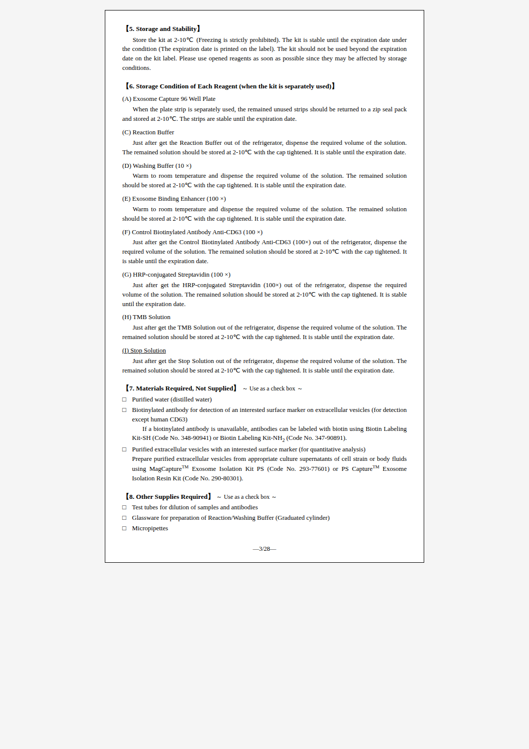【5. Storage and Stability】
Store the kit at 2-10℃ (Freezing is strictly prohibited). The kit is stable until the expiration date under the condition (The expiration date is printed on the label). The kit should not be used beyond the expiration date on the kit label. Please use opened reagents as soon as possible since they may be affected by storage conditions.
【6. Storage Condition of Each Reagent (when the kit is separately used)】
(A) Exosome Capture 96 Well Plate
When the plate strip is separately used, the remained unused strips should be returned to a zip seal pack and stored at 2-10℃. The strips are stable until the expiration date.
(C) Reaction Buffer
Just after get the Reaction Buffer out of the refrigerator, dispense the required volume of the solution. The remained solution should be stored at 2-10℃ with the cap tightened. It is stable until the expiration date.
(D) Washing Buffer (10 ×)
Warm to room temperature and dispense the required volume of the solution. The remained solution should be stored at 2-10℃ with the cap tightened. It is stable until the expiration date.
(E) Exosome Binding Enhancer (100 ×)
Warm to room temperature and dispense the required volume of the solution. The remained solution should be stored at 2-10℃ with the cap tightened. It is stable until the expiration date.
(F) Control Biotinylated Antibody Anti-CD63 (100 ×)
Just after get the Control Biotinylated Antibody Anti-CD63 (100×) out of the refrigerator, dispense the required volume of the solution. The remained solution should be stored at 2-10℃ with the cap tightened. It is stable until the expiration date.
(G) HRP-conjugated Streptavidin (100 ×)
Just after get the HRP-conjugated Streptavidin (100×) out of the refrigerator, dispense the required volume of the solution. The remained solution should be stored at 2-10℃ with the cap tightened. It is stable until the expiration date.
(H) TMB Solution
Just after get the TMB Solution out of the refrigerator, dispense the required volume of the solution. The remained solution should be stored at 2-10℃ with the cap tightened. It is stable until the expiration date.
(I) Stop Solution
Just after get the Stop Solution out of the refrigerator, dispense the required volume of the solution. The remained solution should be stored at 2-10℃ with the cap tightened. It is stable until the expiration date.
【7. Materials Required, Not Supplied】 ～ Use as a check box ～
Purified water (distilled water)
Biotinylated antibody for detection of an interested surface marker on extracellular vesicles (for detection except human CD63)
If a biotinylated antibody is unavailable, antibodies can be labeled with biotin using Biotin Labeling Kit-SH (Code No. 348-90941) or Biotin Labeling Kit-NH2 (Code No. 347-90891).
Purified extracellular vesicles with an interested surface marker (for quantitative analysis)
Prepare purified extracellular vesicles from appropriate culture supernatants of cell strain or body fluids using MagCaptureTM Exosome Isolation Kit PS (Code No. 293-77601) or PS CaptureTM Exosome Isolation Resin Kit (Code No. 290-80301).
【8. Other Supplies Required】 ～ Use as a check box ～
Test tubes for dilution of samples and antibodies
Glassware for preparation of Reaction/Washing Buffer (Graduated cylinder)
Micropipettes
—3/28—